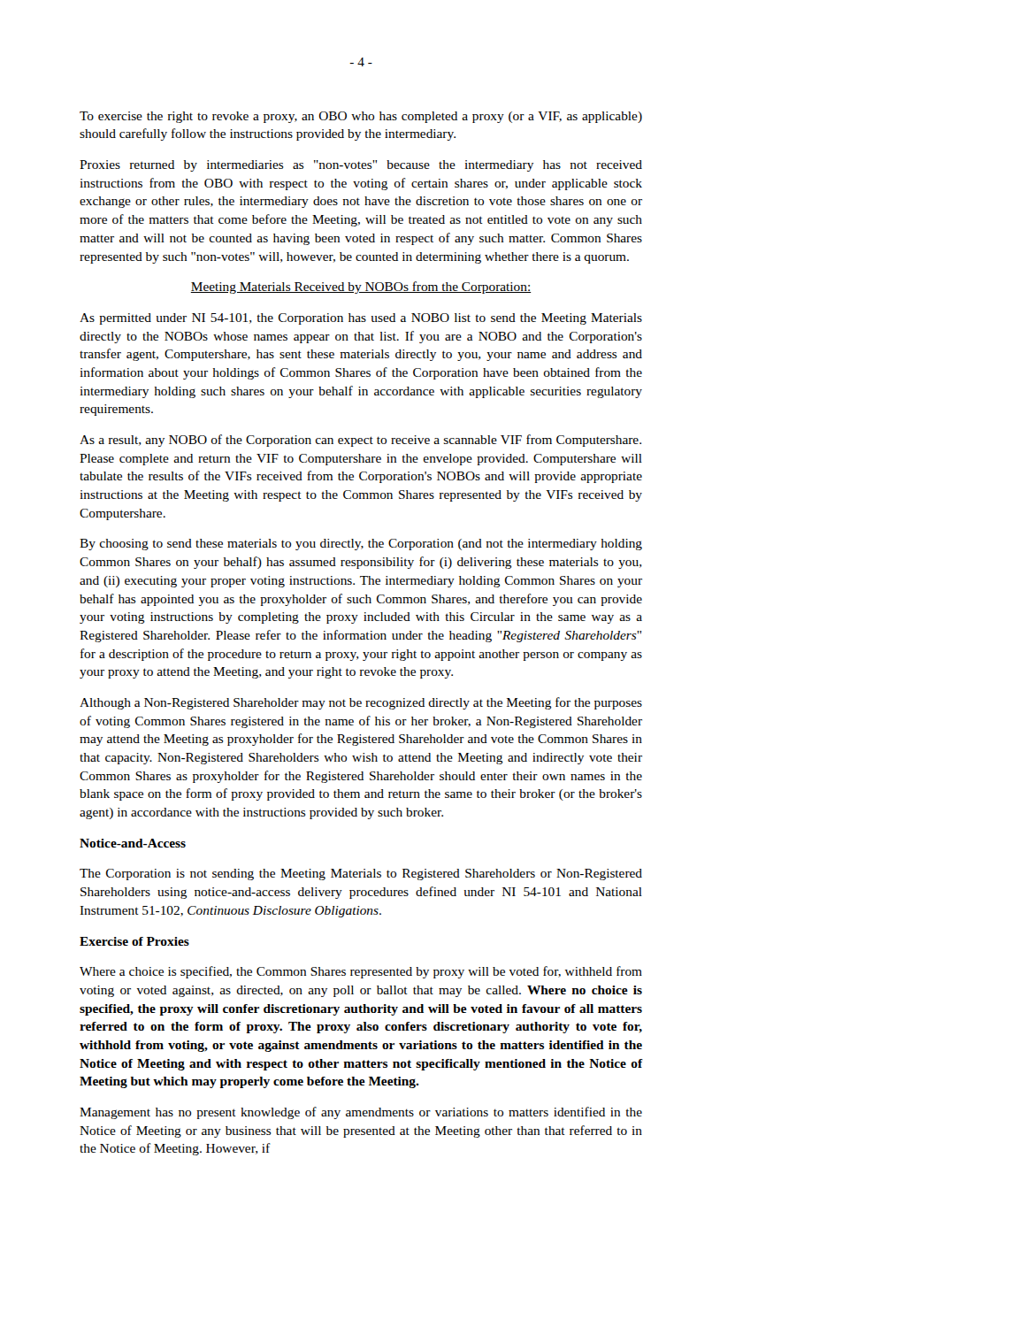- 4 -
To exercise the right to revoke a proxy, an OBO who has completed a proxy (or a VIF, as applicable) should carefully follow the instructions provided by the intermediary.
Proxies returned by intermediaries as "non-votes" because the intermediary has not received instructions from the OBO with respect to the voting of certain shares or, under applicable stock exchange or other rules, the intermediary does not have the discretion to vote those shares on one or more of the matters that come before the Meeting, will be treated as not entitled to vote on any such matter and will not be counted as having been voted in respect of any such matter. Common Shares represented by such "non-votes" will, however, be counted in determining whether there is a quorum.
Meeting Materials Received by NOBOs from the Corporation:
As permitted under NI 54-101, the Corporation has used a NOBO list to send the Meeting Materials directly to the NOBOs whose names appear on that list. If you are a NOBO and the Corporation's transfer agent, Computershare, has sent these materials directly to you, your name and address and information about your holdings of Common Shares of the Corporation have been obtained from the intermediary holding such shares on your behalf in accordance with applicable securities regulatory requirements.
As a result, any NOBO of the Corporation can expect to receive a scannable VIF from Computershare. Please complete and return the VIF to Computershare in the envelope provided. Computershare will tabulate the results of the VIFs received from the Corporation's NOBOs and will provide appropriate instructions at the Meeting with respect to the Common Shares represented by the VIFs received by Computershare.
By choosing to send these materials to you directly, the Corporation (and not the intermediary holding Common Shares on your behalf) has assumed responsibility for (i) delivering these materials to you, and (ii) executing your proper voting instructions. The intermediary holding Common Shares on your behalf has appointed you as the proxyholder of such Common Shares, and therefore you can provide your voting instructions by completing the proxy included with this Circular in the same way as a Registered Shareholder. Please refer to the information under the heading "Registered Shareholders" for a description of the procedure to return a proxy, your right to appoint another person or company as your proxy to attend the Meeting, and your right to revoke the proxy.
Although a Non-Registered Shareholder may not be recognized directly at the Meeting for the purposes of voting Common Shares registered in the name of his or her broker, a Non-Registered Shareholder may attend the Meeting as proxyholder for the Registered Shareholder and vote the Common Shares in that capacity. Non-Registered Shareholders who wish to attend the Meeting and indirectly vote their Common Shares as proxyholder for the Registered Shareholder should enter their own names in the blank space on the form of proxy provided to them and return the same to their broker (or the broker's agent) in accordance with the instructions provided by such broker.
Notice-and-Access
The Corporation is not sending the Meeting Materials to Registered Shareholders or Non-Registered Shareholders using notice-and-access delivery procedures defined under NI 54-101 and National Instrument 51-102, Continuous Disclosure Obligations.
Exercise of Proxies
Where a choice is specified, the Common Shares represented by proxy will be voted for, withheld from voting or voted against, as directed, on any poll or ballot that may be called. Where no choice is specified, the proxy will confer discretionary authority and will be voted in favour of all matters referred to on the form of proxy. The proxy also confers discretionary authority to vote for, withhold from voting, or vote against amendments or variations to the matters identified in the Notice of Meeting and with respect to other matters not specifically mentioned in the Notice of Meeting but which may properly come before the Meeting.
Management has no present knowledge of any amendments or variations to matters identified in the Notice of Meeting or any business that will be presented at the Meeting other than that referred to in the Notice of Meeting. However, if